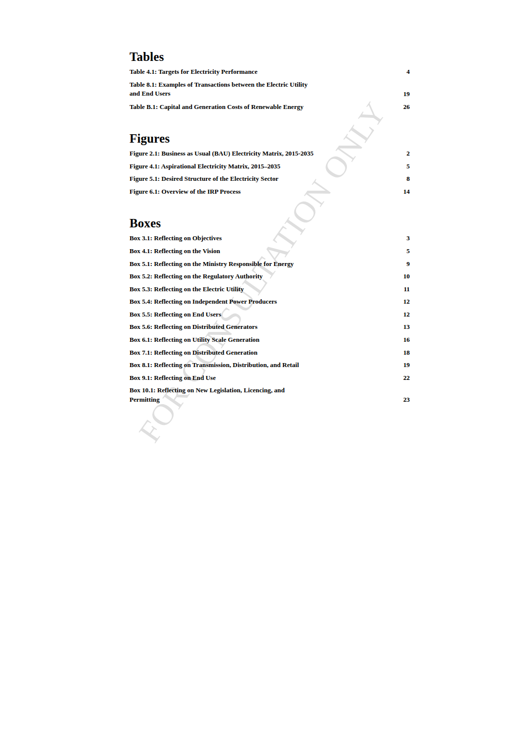FOR CONSULTATION ONLY
Tables
Table 4.1: Targets for Electricity Performance 4
Table 8.1: Examples of Transactions between the Electric Utility
and End Users 19
Table B.1: Capital and Generation Costs of Renewable Energy 26
Figures
Figure 2.1: Business as Usual (BAU) Electricity Matrix, 2015-2035 2
Figure 4.1: Aspirational Electricity Matrix, 2015–2035 5
Figure 5.1: Desired Structure of the Electricity Sector 8
Figure 6.1: Overview of the IRP Process 14
Boxes
Box 3.1: Reflecting on Objectives 3
Box 4.1: Reflecting on the Vision 5
Box 5.1: Reflecting on the Ministry Responsible for Energy 9
Box 5.2: Reflecting on the Regulatory Authority 10
Box 5.3: Reflecting on the Electric Utility 11
Box 5.4: Reflecting on Independent Power Producers 12
Box 5.5: Reflecting on End Users 12
Box 5.6: Reflecting on Distributed Generators 13
Box 6.1: Reflecting on Utility Scale Generation 16
Box 7.1: Reflecting on Distributed Generation 18
Box 8.1: Reflecting on Transmission, Distribution, and Retail 19
Box 9.1: Reflecting on End Use 22
Box 10.1: Reflecting on New Legislation, Licencing, and
Permitting 23